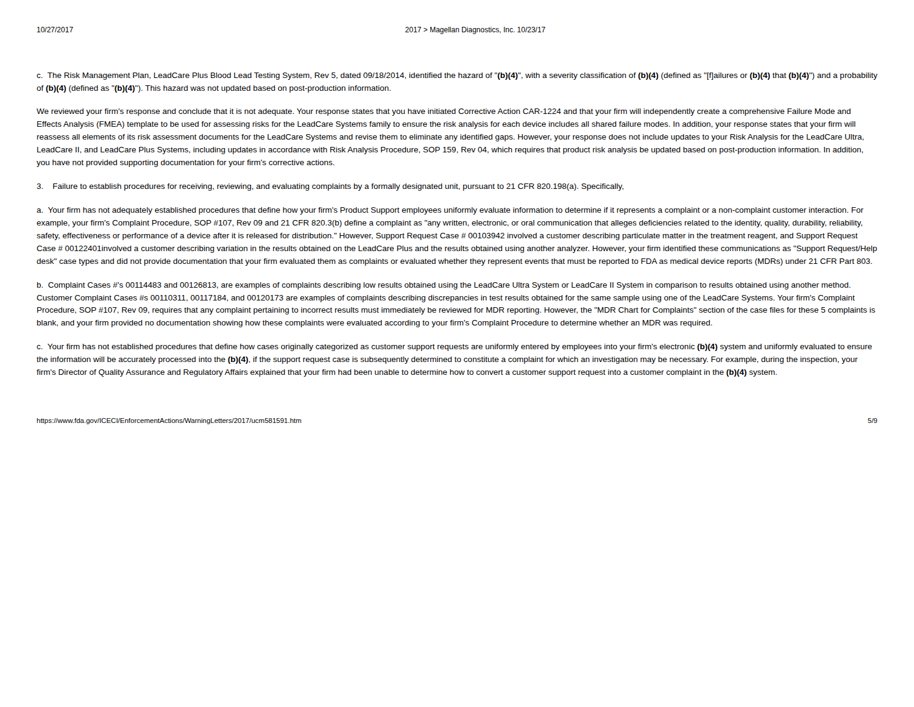10/27/2017
2017 > Magellan Diagnostics, Inc. 10/23/17
c. The Risk Management Plan, LeadCare Plus Blood Lead Testing System, Rev 5, dated 09/18/2014, identified the hazard of "(b)(4)", with a severity classification of (b)(4) (defined as "[f]ailures or (b)(4) that (b)(4)") and a probability of (b)(4) (defined as "(b)(4)"). This hazard was not updated based on post-production information.
We reviewed your firm's response and conclude that it is not adequate. Your response states that you have initiated Corrective Action CAR-1224 and that your firm will independently create a comprehensive Failure Mode and Effects Analysis (FMEA) template to be used for assessing risks for the LeadCare Systems family to ensure the risk analysis for each device includes all shared failure modes. In addition, your response states that your firm will reassess all elements of its risk assessment documents for the LeadCare Systems and revise them to eliminate any identified gaps. However, your response does not include updates to your Risk Analysis for the LeadCare Ultra, LeadCare II, and LeadCare Plus Systems, including updates in accordance with Risk Analysis Procedure, SOP 159, Rev 04, which requires that product risk analysis be updated based on post-production information. In addition, you have not provided supporting documentation for your firm's corrective actions.
3. Failure to establish procedures for receiving, reviewing, and evaluating complaints by a formally designated unit, pursuant to 21 CFR 820.198(a). Specifically,
a. Your firm has not adequately established procedures that define how your firm's Product Support employees uniformly evaluate information to determine if it represents a complaint or a non-complaint customer interaction. For example, your firm's Complaint Procedure, SOP #107, Rev 09 and 21 CFR 820.3(b) define a complaint as "any written, electronic, or oral communication that alleges deficiencies related to the identity, quality, durability, reliability, safety, effectiveness or performance of a device after it is released for distribution." However, Support Request Case # 00103942 involved a customer describing particulate matter in the treatment reagent, and Support Request Case # 00122401involved a customer describing variation in the results obtained on the LeadCare Plus and the results obtained using another analyzer. However, your firm identified these communications as "Support Request/Help desk" case types and did not provide documentation that your firm evaluated them as complaints or evaluated whether they represent events that must be reported to FDA as medical device reports (MDRs) under 21 CFR Part 803.
b. Complaint Cases #'s 00114483 and 00126813, are examples of complaints describing low results obtained using the LeadCare Ultra System or LeadCare II System in comparison to results obtained using another method. Customer Complaint Cases #s 00110311, 00117184, and 00120173 are examples of complaints describing discrepancies in test results obtained for the same sample using one of the LeadCare Systems. Your firm's Complaint Procedure, SOP #107, Rev 09, requires that any complaint pertaining to incorrect results must immediately be reviewed for MDR reporting. However, the "MDR Chart for Complaints" section of the case files for these 5 complaints is blank, and your firm provided no documentation showing how these complaints were evaluated according to your firm's Complaint Procedure to determine whether an MDR was required.
c. Your firm has not established procedures that define how cases originally categorized as customer support requests are uniformly entered by employees into your firm's electronic (b)(4) system and uniformly evaluated to ensure the information will be accurately processed into the (b)(4), if the support request case is subsequently determined to constitute a complaint for which an investigation may be necessary. For example, during the inspection, your firm's Director of Quality Assurance and Regulatory Affairs explained that your firm had been unable to determine how to convert a customer support request into a customer complaint in the (b)(4) system.
https://www.fda.gov/ICECI/EnforcementActions/WarningLetters/2017/ucm581591.htm
5/9